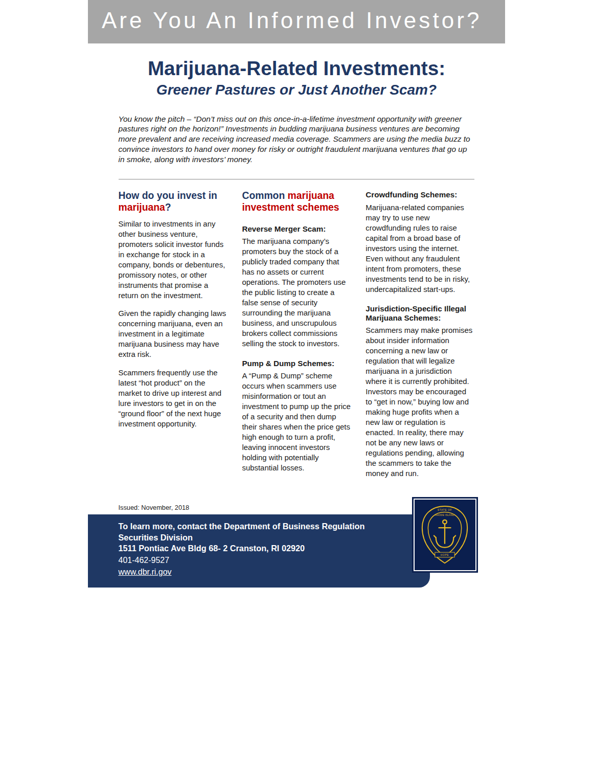Are You An Informed Investor?
Marijuana-Related Investments:
Greener Pastures or Just Another Scam?
You know the pitch – “Don’t miss out on this once-in-a-lifetime investment opportunity with greener pastures right on the horizon!” Investments in budding marijuana business ventures are becoming more prevalent and are receiving increased media coverage. Scammers are using the media buzz to convince investors to hand over money for risky or outright fraudulent marijuana ventures that go up in smoke, along with investors’ money.
How do you invest in marijuana?
Similar to investments in any other business venture, promoters solicit investor funds in exchange for stock in a company, bonds or debentures, promissory notes, or other instruments that promise a return on the investment.
Given the rapidly changing laws concerning marijuana, even an investment in a legitimate marijuana business may have extra risk.
Scammers frequently use the latest “hot product” on the market to drive up interest and lure investors to get in on the “ground floor” of the next huge investment opportunity.
Common marijuana investment schemes
Reverse Merger Scam:
The marijuana company’s promoters buy the stock of a publicly traded company that has no assets or current operations. The promoters use the public listing to create a false sense of security surrounding the marijuana business, and unscrupulous brokers collect commissions selling the stock to investors.
Pump & Dump Schemes:
A “Pump & Dump” scheme occurs when scammers use misinformation or tout an investment to pump up the price of a security and then dump their shares when the price gets high enough to turn a profit, leaving innocent investors holding with potentially substantial losses.
Crowdfunding Schemes:
Marijuana-related companies may try to use new crowdfunding rules to raise capital from a broad base of investors using the internet. Even without any fraudulent intent from promoters, these investments tend to be in risky, undercapitalized start-ups.
Jurisdiction-Specific Illegal Marijuana Schemes:
Scammers may make promises about insider information concerning a new law or regulation that will legalize marijuana in a jurisdiction where it is currently prohibited. Investors may be encouraged to “get in now,” buying low and making huge profits when a new law or regulation is enacted. In reality, there may not be any new laws or regulations pending, allowing the scammers to take the money and run.
Issued: November, 2018
To learn more, contact the Department of Business Regulation Securities Division
1511 Pontiac Ave Bldg 68- 2 Cranston, RI 02920
401-462-9527
www.dbr.ri.gov
STATE OF RHODE ISLAND HOPE